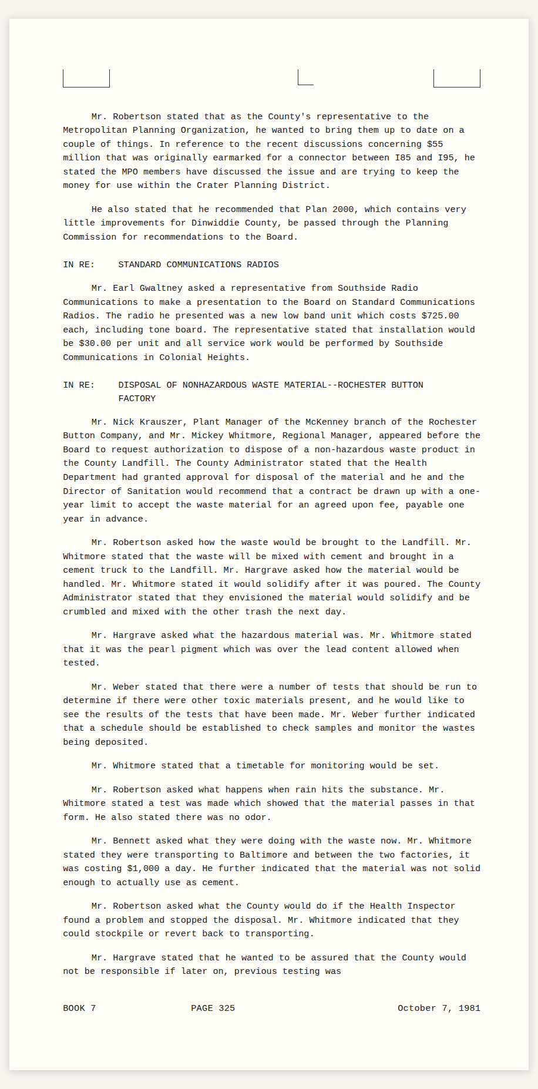Mr. Robertson stated that as the County's representative to the Metropolitan Planning Organization, he wanted to bring them up to date on a couple of things. In reference to the recent discussions concerning $55 million that was originally earmarked for a connector between I85 and I95, he stated the MPO members have discussed the issue and are trying to keep the money for use within the Crater Planning District.
He also stated that he recommended that Plan 2000, which contains very little improvements for Dinwiddie County, be passed through the Planning Commission for recommendations to the Board.
IN RE: STANDARD COMMUNICATIONS RADIOS
Mr. Earl Gwaltney asked a representative from Southside Radio Communications to make a presentation to the Board on Standard Communications Radios. The radio he presented was a new low band unit which costs $725.00 each, including tone board. The representative stated that installation would be $30.00 per unit and all service work would be performed by Southside Communications in Colonial Heights.
IN RE: DISPOSAL OF NONHAZARDOUS WASTE MATERIAL--ROCHESTER BUTTONFACTORY
Mr. Nick Krauszer, Plant Manager of the McKenney branch of the Rochester Button Company, and Mr. Mickey Whitmore, Regional Manager, appeared before the Board to request authorization to dispose of a non-hazardous waste product in the County Landfill. The County Administrator stated that the Health Department had granted approval for disposal of the material and he and the Director of Sanitation would recommend that a contract be drawn up with a one-year limit to accept the waste material for an agreed upon fee, payable one year in advance.
Mr. Robertson asked how the waste would be brought to the Landfill. Mr. Whitmore stated that the waste will be mixed with cement and brought in a cement truck to the Landfill. Mr. Hargrave asked how the material would be handled. Mr. Whitmore stated it would solidify after it was poured. The County Administrator stated that they envisioned the material would solidify and be crumbled and mixed with the other trash the next day.
Mr. Hargrave asked what the hazardous material was. Mr. Whitmore stated that it was the pearl pigment which was over the lead content allowed when tested.
Mr. Weber stated that there were a number of tests that should be run to determine if there were other toxic materials present, and he would like to see the results of the tests that have been made. Mr. Weber further indicated that a schedule should be established to check samples and monitor the wastes being deposited.
Mr. Whitmore stated that a timetable for monitoring would be set.
Mr. Robertson asked what happens when rain hits the substance. Mr. Whitmore stated a test was made which showed that the material passes in that form. He also stated there was no odor.
Mr. Bennett asked what they were doing with the waste now. Mr. Whitmore stated they were transporting to Baltimore and between the two factories, it was costing $1,000 a day. He further indicated that the material was not solid enough to actually use as cement.
Mr. Robertson asked what the County would do if the Health Inspector found a problem and stopped the disposal. Mr. Whitmore indicated that they could stockpile or revert back to transporting.
Mr. Hargrave stated that he wanted to be assured that the County would not be responsible if later on, previous testing was
BOOK 7 PAGE 325 October 7, 1981